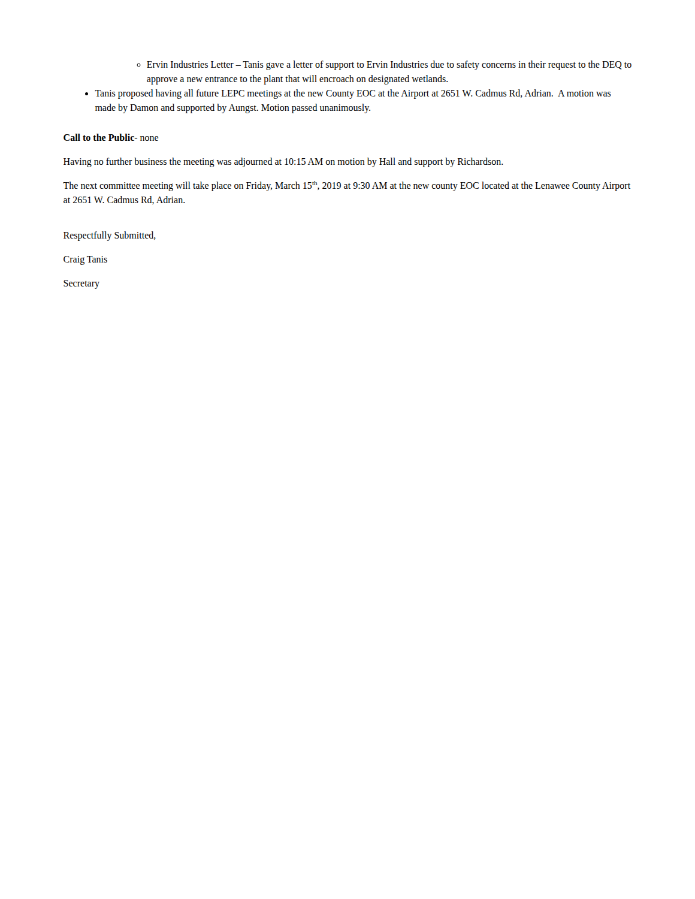Ervin Industries Letter – Tanis gave a letter of support to Ervin Industries due to safety concerns in their request to the DEQ to approve a new entrance to the plant that will encroach on designated wetlands.
Tanis proposed having all future LEPC meetings at the new County EOC at the Airport at 2651 W. Cadmus Rd, Adrian. A motion was made by Damon and supported by Aungst. Motion passed unanimously.
Call to the Public- none
Having no further business the meeting was adjourned at 10:15 AM on motion by Hall and support by Richardson.
The next committee meeting will take place on Friday, March 15th, 2019 at 9:30 AM at the new county EOC located at the Lenawee County Airport at 2651 W. Cadmus Rd, Adrian.
Respectfully Submitted,
Craig Tanis
Secretary